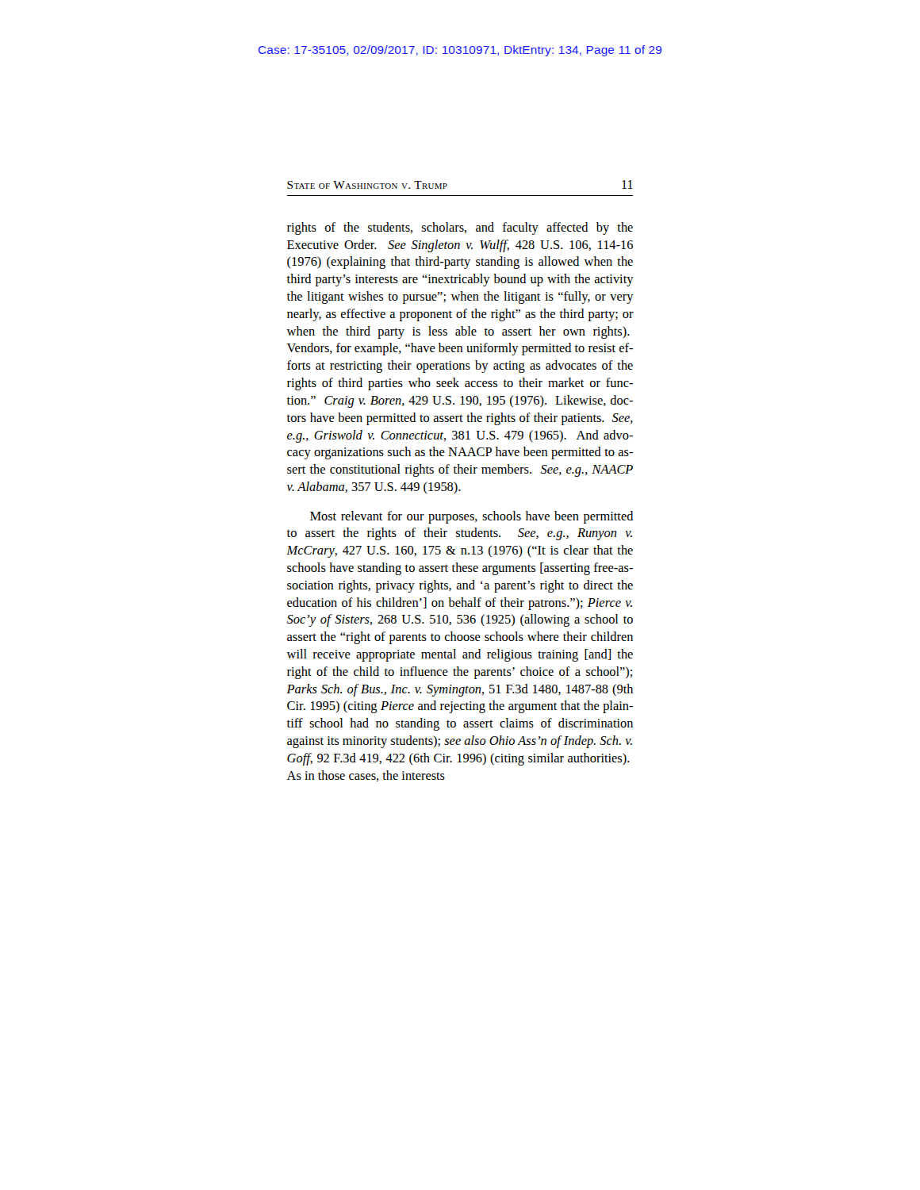Case: 17-35105, 02/09/2017, ID: 10310971, DktEntry: 134, Page 11 of 29
State of Washington v. Trump 11
rights of the students, scholars, and faculty affected by the Executive Order. See Singleton v. Wulff, 428 U.S. 106, 114-16 (1976) (explaining that third-party standing is allowed when the third party’s interests are “inextricably bound up with the activity the litigant wishes to pursue”; when the litigant is “fully, or very nearly, as effective a proponent of the right” as the third party; or when the third party is less able to assert her own rights). Vendors, for example, “have been uniformly permitted to resist efforts at restricting their operations by acting as advocates of the rights of third parties who seek access to their market or function.” Craig v. Boren, 429 U.S. 190, 195 (1976). Likewise, doctors have been permitted to assert the rights of their patients. See, e.g., Griswold v. Connecticut, 381 U.S. 479 (1965). And advocacy organizations such as the NAACP have been permitted to assert the constitutional rights of their members. See, e.g., NAACP v. Alabama, 357 U.S. 449 (1958).
Most relevant for our purposes, schools have been permitted to assert the rights of their students. See, e.g., Runyon v. McCrary, 427 U.S. 160, 175 & n.13 (1976) (“It is clear that the schools have standing to assert these arguments [asserting free-association rights, privacy rights, and ‘a parent’s right to direct the education of his children’] on behalf of their patrons.”); Pierce v. Soc’y of Sisters, 268 U.S. 510, 536 (1925) (allowing a school to assert the “right of parents to choose schools where their children will receive appropriate mental and religious training [and] the right of the child to influence the parents’ choice of a school”); Parks Sch. of Bus., Inc. v. Symington, 51 F.3d 1480, 1487-88 (9th Cir. 1995) (citing Pierce and rejecting the argument that the plaintiff school had no standing to assert claims of discrimination against its minority students); see also Ohio Ass’n of Indep. Sch. v. Goff, 92 F.3d 419, 422 (6th Cir. 1996) (citing similar authorities). As in those cases, the interests